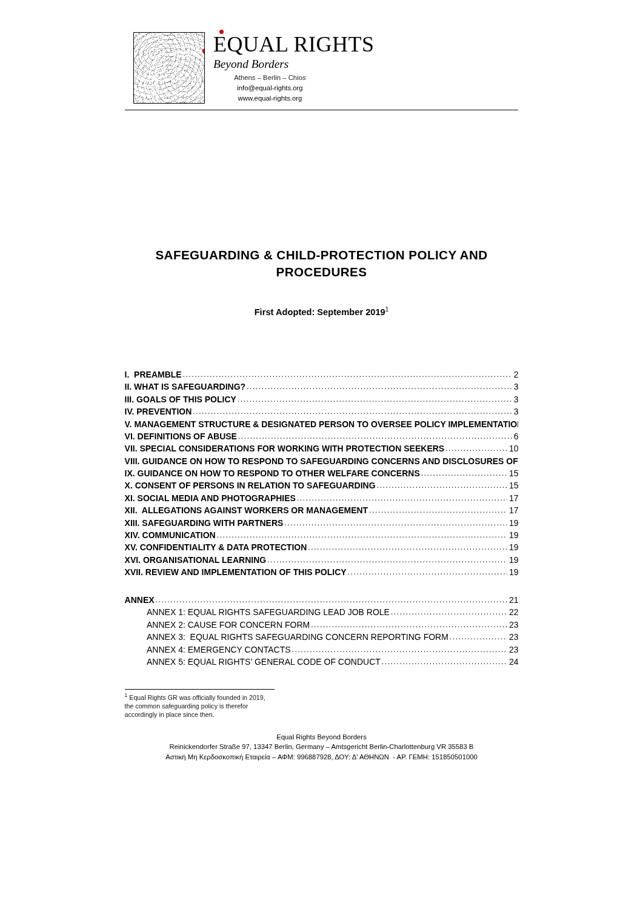EQUAL RIGHTS
Beyond Borders
Athens – Berlin – Chios
info@equal-rights.org
www.equal-rights.org
Safeguarding & Child-Protection Policy and Procedures
First Adopted: September 20191
I. PREAMBLE.................................................................................................................................................................................................. 2
II. WHAT IS SAFEGUARDING?................................................................................................................................................................. 3
III. GOALS OF THIS POLICY..................................................................................................................................................................... 3
IV. PREVENTION....................................................................................................................................................................................... 3
V. MANAGEMENT STRUCTURE & DESIGNATED PERSON TO OVERSEE POLICY IMPLEMENTATION........................... 5
VI. DEFINITIONS OF ABUSE.................................................................................................................................................................... 6
VII. SPECIAL CONSIDERATIONS FOR WORKING WITH PROTECTION SEEKERS................................................................. 10
VIII. GUIDANCE ON HOW TO RESPOND TO SAFEGUARDING CONCERNS AND DISCLOSURES OF ABUSE........... 13
IX. GUIDANCE ON HOW TO RESPOND TO OTHER WELFARE CONCERNS......................................................................... 15
X. CONSENT OF PERSONS IN RELATION TO SAFEGUARDING................................................................................................. 15
XI. SOCIAL MEDIA AND PHOTOGRAPHIES................................................................................................................................. 17
XII. ALLEGATIONS AGAINST WORKERS OR MANAGEMENT..................................................................................................... 17
XIII. SAFEGUARDING WITH PARTNERS......................................................................................................................................... 19
XIV. COMMUNICATION......................................................................................................................................................................... 19
XV. CONFIDENTIALITY & DATA PROTECTION.............................................................................................................................. 19
XVI. ORGANISATIONAL LEARNING............................................................................................................................................... 19
XVII. REVIEW AND IMPLEMENTATION OF THIS POLICY......................................................................................................... 19
ANNEX................................................................................................................................................................................................. 21
ANNEX 1: EQUAL RIGHTS SAFEGUARDING LEAD JOB ROLE............................................................................................. 22
ANNEX 2: CAUSE FOR CONCERN FORM................................................................................................................................. 23
ANNEX 3: EQUAL RIGHTS SAFEGUARDING CONCERN REPORTING FORM....................................................................... 23
ANNEX 4: EMERGENCY CONTACTS......................................................................................................................................... 23
ANNEX 5: EQUAL RIGHTS’ GENERAL CODE OF CONDUCT.................................................................................................. 24
1 Equal Rights GR was officially founded in 2019, the common safeguarding policy is therefor accordingly in place since then.
Equal Rights Beyond Borders
Reinickendorfer Straße 97, 13347 Berlin, Germany – Amtsgericht Berlin-Charlottenburg VR 35583 B
Αστική Μη Κερδοσκοπική Εταιρεία – ΑΦΜ: 996887928, ΔΟΥ: Δ' ΑΘΗΝΩΝ - ΑΡ. ΓΕΜΗ: 151850501000